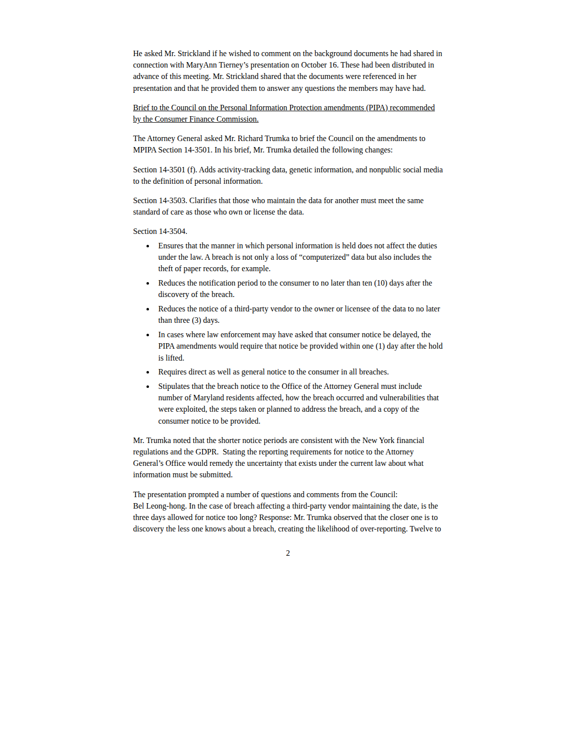He asked Mr. Strickland if he wished to comment on the background documents he had shared in connection with MaryAnn Tierney’s presentation on October 16. These had been distributed in advance of this meeting. Mr. Strickland shared that the documents were referenced in her presentation and that he provided them to answer any questions the members may have had.
Brief to the Council on the Personal Information Protection amendments (PIPA) recommended by the Consumer Finance Commission.
The Attorney General asked Mr. Richard Trumka to brief the Council on the amendments to MPIPA Section 14-3501. In his brief, Mr. Trumka detailed the following changes:
Section 14-3501 (f). Adds activity-tracking data, genetic information, and nonpublic social media to the definition of personal information.
Section 14-3503. Clarifies that those who maintain the data for another must meet the same standard of care as those who own or license the data.
Section 14-3504.
Ensures that the manner in which personal information is held does not affect the duties under the law. A breach is not only a loss of “computerized” data but also includes the theft of paper records, for example.
Reduces the notification period to the consumer to no later than ten (10) days after the discovery of the breach.
Reduces the notice of a third-party vendor to the owner or licensee of the data to no later than three (3) days.
In cases where law enforcement may have asked that consumer notice be delayed, the PIPA amendments would require that notice be provided within one (1) day after the hold is lifted.
Requires direct as well as general notice to the consumer in all breaches.
Stipulates that the breach notice to the Office of the Attorney General must include number of Maryland residents affected, how the breach occurred and vulnerabilities that were exploited, the steps taken or planned to address the breach, and a copy of the consumer notice to be provided.
Mr. Trumka noted that the shorter notice periods are consistent with the New York financial regulations and the GDPR. Stating the reporting requirements for notice to the Attorney General’s Office would remedy the uncertainty that exists under the current law about what information must be submitted.
The presentation prompted a number of questions and comments from the Council:
Bel Leong-hong. In the case of breach affecting a third-party vendor maintaining the date, is the three days allowed for notice too long? Response: Mr. Trumka observed that the closer one is to discovery the less one knows about a breach, creating the likelihood of over-reporting. Twelve to
2